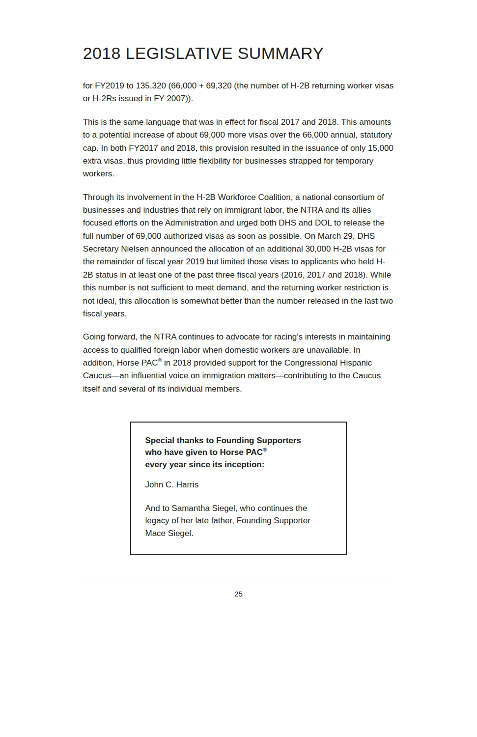2018 LEGISLATIVE SUMMARY
for FY2019 to 135,320 (66,000 + 69,320 (the number of H-2B returning worker visas or H-2Rs issued in FY 2007)).
This is the same language that was in effect for fiscal 2017 and 2018. This amounts to a potential increase of about 69,000 more visas over the 66,000 annual, statutory cap. In both FY2017 and 2018, this provision resulted in the issuance of only 15,000 extra visas, thus providing little flexibility for businesses strapped for temporary workers.
Through its involvement in the H-2B Workforce Coalition, a national consortium of businesses and industries that rely on immigrant labor, the NTRA and its allies focused efforts on the Administration and urged both DHS and DOL to release the full number of 69,000 authorized visas as soon as possible. On March 29, DHS Secretary Nielsen announced the allocation of an additional 30,000 H-2B visas for the remainder of fiscal year 2019 but limited those visas to applicants who held H-2B status in at least one of the past three fiscal years (2016, 2017 and 2018). While this number is not sufficient to meet demand, and the returning worker restriction is not ideal, this allocation is somewhat better than the number released in the last two fiscal years.
Going forward, the NTRA continues to advocate for racing's interests in maintaining access to qualified foreign labor when domestic workers are unavailable. In addition, Horse PAC® in 2018 provided support for the Congressional Hispanic Caucus—an influential voice on immigration matters—contributing to the Caucus itself and several of its individual members.
Special thanks to Founding Supporters
who have given to Horse PAC®
every year since its inception:
John C. Harris
And to Samantha Siegel, who continues the legacy of her late father, Founding Supporter Mace Siegel.
25